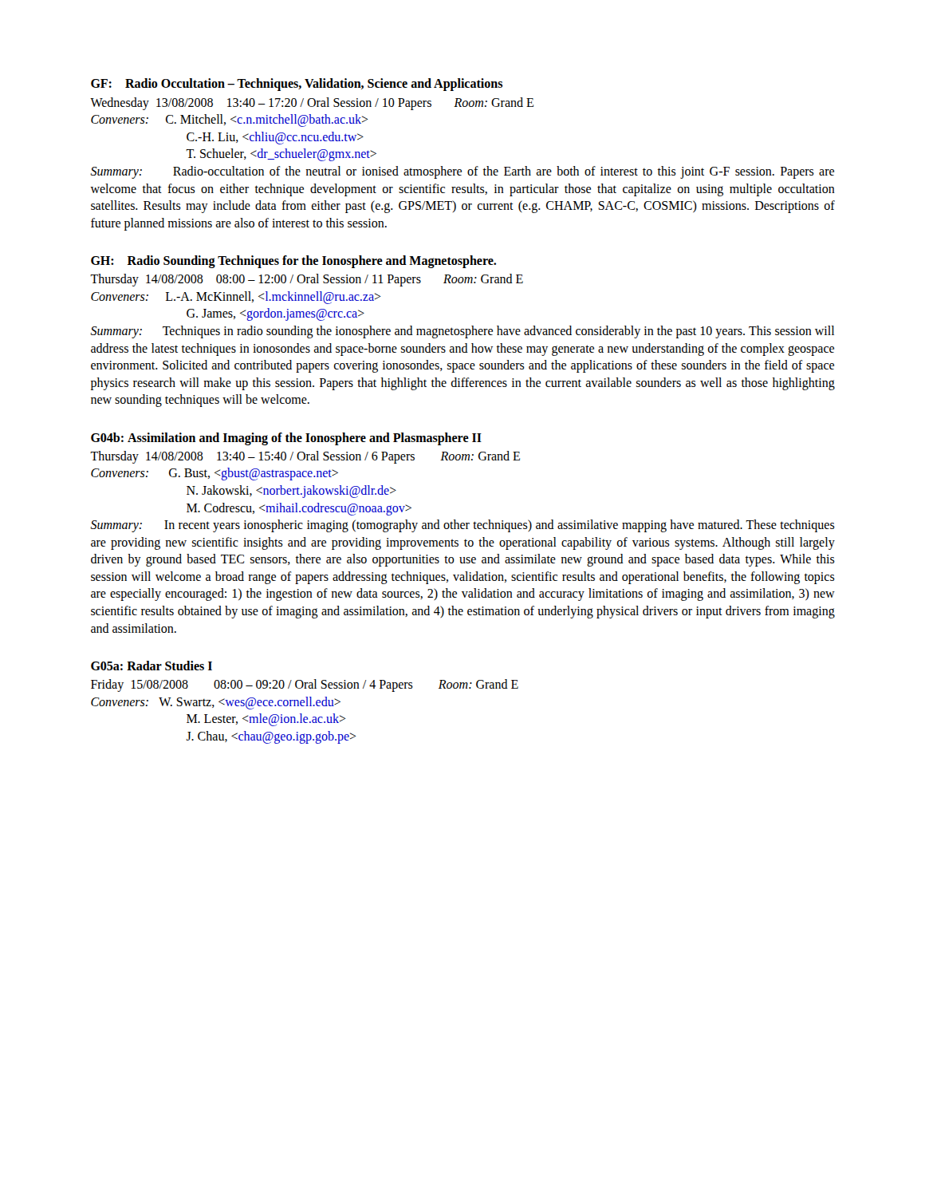GF: Radio Occultation – Techniques, Validation, Science and Applications
Wednesday 13/08/2008 13:40 – 17:20 / Oral Session / 10 Papers Room: Grand E
Conveners: C. Mitchell, <c.n.mitchell@bath.ac.uk>
C.-H. Liu, <chliu@cc.ncu.edu.tw>
T. Schueler, <dr_schueler@gmx.net>
Summary: Radio-occultation of the neutral or ionised atmosphere of the Earth are both of interest to this joint G-F session. Papers are welcome that focus on either technique development or scientific results, in particular those that capitalize on using multiple occultation satellites. Results may include data from either past (e.g. GPS/MET) or current (e.g. CHAMP, SAC-C, COSMIC) missions. Descriptions of future planned missions are also of interest to this session.
GH: Radio Sounding Techniques for the Ionosphere and Magnetosphere.
Thursday 14/08/2008 08:00 – 12:00 / Oral Session / 11 Papers Room: Grand E
Conveners: L.-A. McKinnell, <l.mckinnell@ru.ac.za>
G. James, <gordon.james@crc.ca>
Summary: Techniques in radio sounding the ionosphere and magnetosphere have advanced considerably in the past 10 years. This session will address the latest techniques in ionosondes and space-borne sounders and how these may generate a new understanding of the complex geospace environment. Solicited and contributed papers covering ionosondes, space sounders and the applications of these sounders in the field of space physics research will make up this session. Papers that highlight the differences in the current available sounders as well as those highlighting new sounding techniques will be welcome.
G04b: Assimilation and Imaging of the Ionosphere and Plasmasphere II
Thursday 14/08/2008 13:40 – 15:40 / Oral Session / 6 Papers Room: Grand E
Conveners: G. Bust, <gbust@astraspace.net>
N. Jakowski, <norbert.jakowski@dlr.de>
M. Codrescu, <mihail.codrescu@noaa.gov>
Summary: In recent years ionospheric imaging (tomography and other techniques) and assimilative mapping have matured. These techniques are providing new scientific insights and are providing improvements to the operational capability of various systems. Although still largely driven by ground based TEC sensors, there are also opportunities to use and assimilate new ground and space based data types. While this session will welcome a broad range of papers addressing techniques, validation, scientific results and operational benefits, the following topics are especially encouraged: 1) the ingestion of new data sources, 2) the validation and accuracy limitations of imaging and assimilation, 3) new scientific results obtained by use of imaging and assimilation, and 4) the estimation of underlying physical drivers or input drivers from imaging and assimilation.
G05a: Radar Studies I
Friday 15/08/2008 08:00 – 09:20 / Oral Session / 4 Papers Room: Grand E
Conveners: W. Swartz, <wes@ece.cornell.edu>
M. Lester, <mle@ion.le.ac.uk>
J. Chau, <chau@geo.igp.gob.pe>